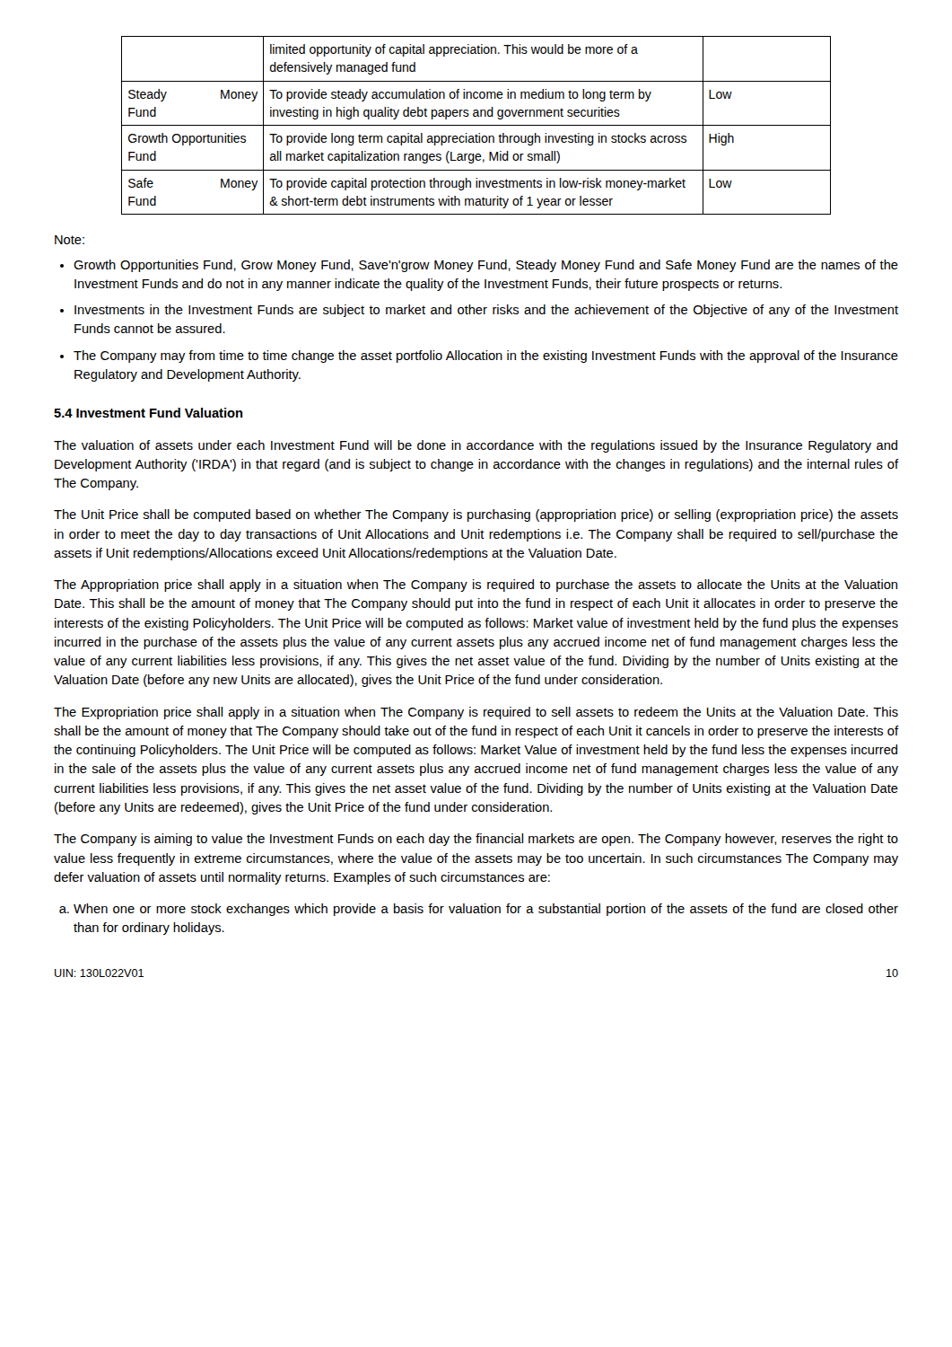| | limited opportunity of capital appreciation. This would be more of a defensively managed fund | |
| Steady Money Fund | To provide steady accumulation of income in medium to long term by investing in high quality debt papers and government securities | Low |
| Growth Opportunities Fund | To provide long term capital appreciation through investing in stocks across all market capitalization ranges (Large, Mid or small) | High |
| Safe Money Fund | To provide capital protection through investments in low-risk money-market & short-term debt instruments with maturity of 1 year or lesser | Low |
Note:
Growth Opportunities Fund, Grow Money Fund, Save'n'grow Money Fund, Steady Money Fund and Safe Money Fund are the names of the Investment Funds and do not in any manner indicate the quality of the Investment Funds, their future prospects or returns.
Investments in the Investment Funds are subject to market and other risks and the achievement of the Objective of any of the Investment Funds cannot be assured.
The Company may from time to time change the asset portfolio Allocation in the existing Investment Funds with the approval of the Insurance Regulatory and Development Authority.
5.4 Investment Fund Valuation
The valuation of assets under each Investment Fund will be done in accordance with the regulations issued by the Insurance Regulatory and Development Authority ('IRDA') in that regard (and is subject to change in accordance with the changes in regulations) and the internal rules of The Company.
The Unit Price shall be computed based on whether The Company is purchasing (appropriation price) or selling (expropriation price) the assets in order to meet the day to day transactions of Unit Allocations and Unit redemptions i.e. The Company shall be required to sell/purchase the assets if Unit redemptions/Allocations exceed Unit Allocations/redemptions at the Valuation Date.
The Appropriation price shall apply in a situation when The Company is required to purchase the assets to allocate the Units at the Valuation Date. This shall be the amount of money that The Company should put into the fund in respect of each Unit it allocates in order to preserve the interests of the existing Policyholders. The Unit Price will be computed as follows: Market value of investment held by the fund plus the expenses incurred in the purchase of the assets plus the value of any current assets plus any accrued income net of fund management charges less the value of any current liabilities less provisions, if any. This gives the net asset value of the fund. Dividing by the number of Units existing at the Valuation Date (before any new Units are allocated), gives the Unit Price of the fund under consideration.
The Expropriation price shall apply in a situation when The Company is required to sell assets to redeem the Units at the Valuation Date. This shall be the amount of money that The Company should take out of the fund in respect of each Unit it cancels in order to preserve the interests of the continuing Policyholders. The Unit Price will be computed as follows: Market Value of investment held by the fund less the expenses incurred in the sale of the assets plus the value of any current assets plus any accrued income net of fund management charges less the value of any current liabilities less provisions, if any. This gives the net asset value of the fund. Dividing by the number of Units existing at the Valuation Date (before any Units are redeemed), gives the Unit Price of the fund under consideration.
The Company is aiming to value the Investment Funds on each day the financial markets are open. The Company however, reserves the right to value less frequently in extreme circumstances, where the value of the assets may be too uncertain. In such circumstances The Company may defer valuation of assets until normality returns. Examples of such circumstances are:
When one or more stock exchanges which provide a basis for valuation for a substantial portion of the assets of the fund are closed other than for ordinary holidays.
UIN: 130L022V01 10